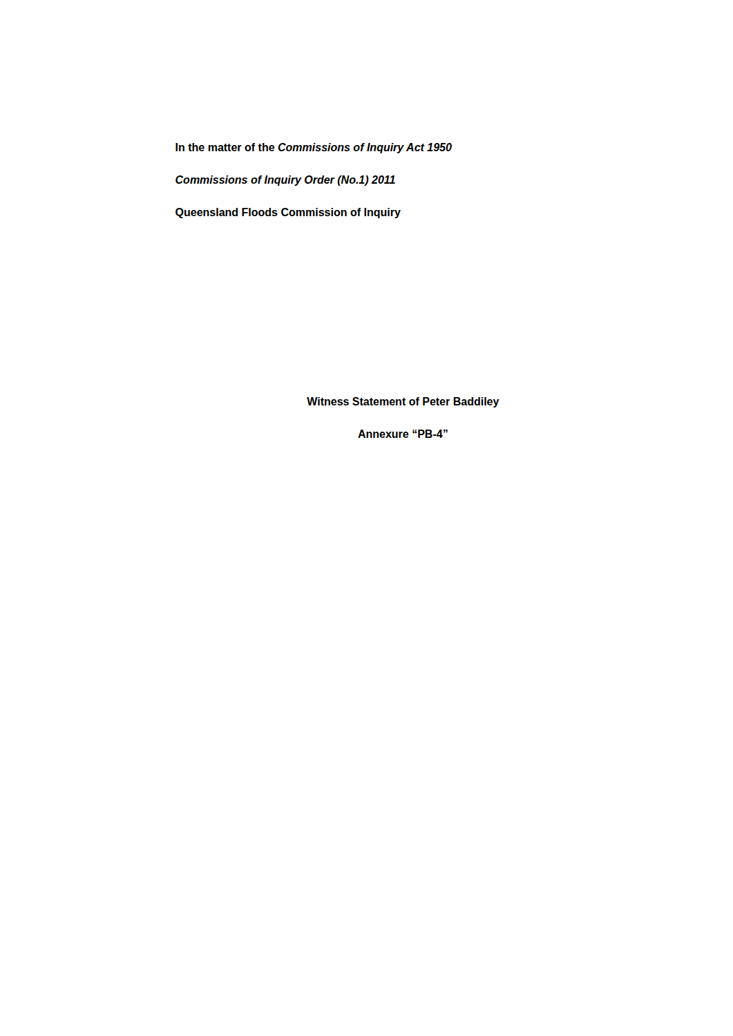In the matter of the Commissions of Inquiry Act 1950
Commissions of Inquiry Order (No.1) 2011
Queensland Floods Commission of Inquiry
Witness Statement of Peter Baddiley
Annexure “PB-4”